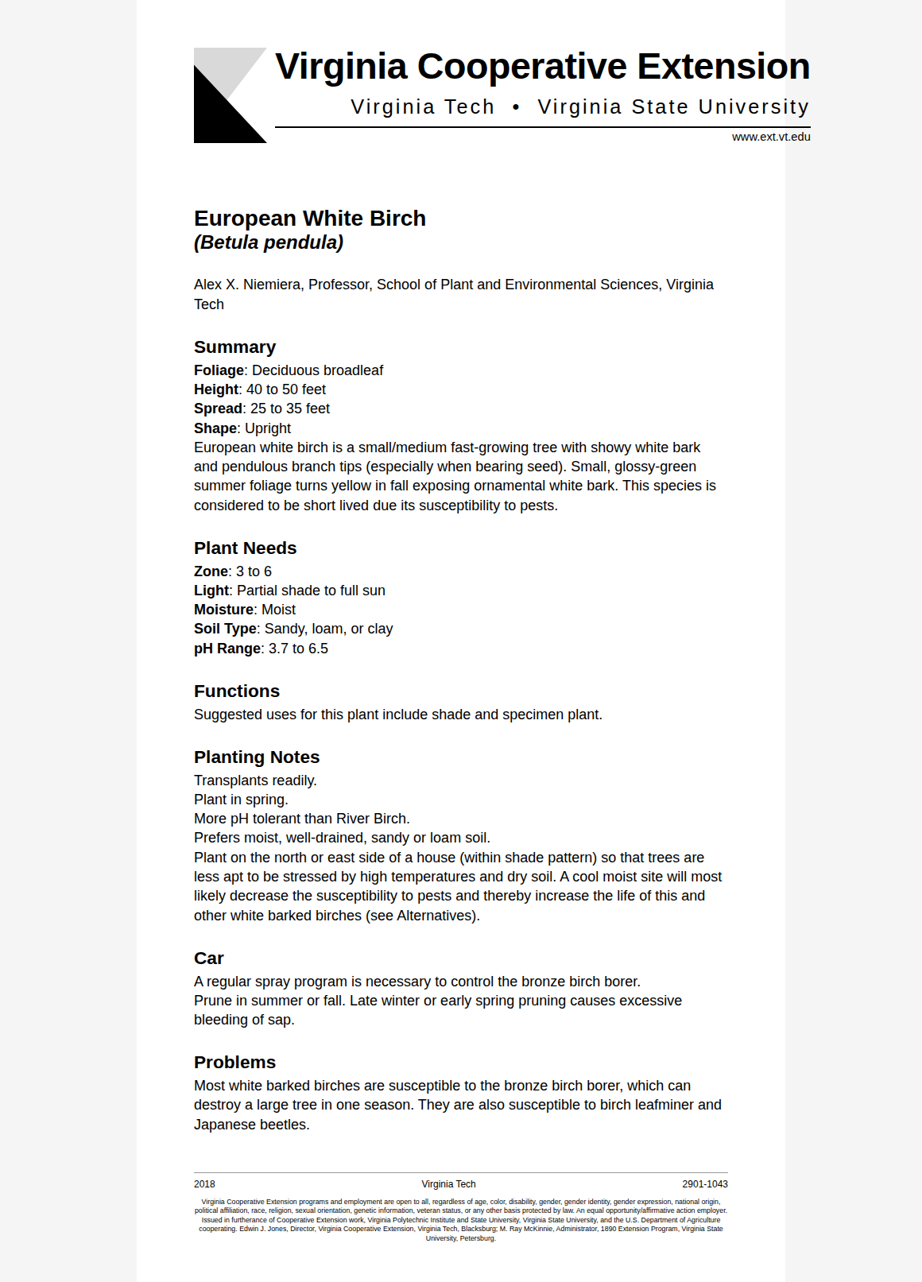Virginia Cooperative Extension
Virginia Tech • Virginia State University
www.ext.vt.edu
European White Birch (Betula pendula)
Alex X. Niemiera, Professor, School of Plant and Environmental Sciences, Virginia Tech
Summary
Foliage: Deciduous broadleaf
Height: 40 to 50 feet
Spread: 25 to 35 feet
Shape: Upright
European white birch is a small/medium fast-growing tree with showy white bark and pendulous branch tips (especially when bearing seed). Small, glossy-green summer foliage turns yellow in fall exposing ornamental white bark. This species is considered to be short lived due its susceptibility to pests.
Plant Needs
Zone: 3 to 6
Light: Partial shade to full sun
Moisture: Moist
Soil Type: Sandy, loam, or clay
pH Range: 3.7 to 6.5
Functions
Suggested uses for this plant include shade and specimen plant.
Planting Notes
Transplants readily.
Plant in spring.
More pH tolerant than River Birch.
Prefers moist, well-drained, sandy or loam soil.
Plant on the north or east side of a house (within shade pattern) so that trees are less apt to be stressed by high temperatures and dry soil. A cool moist site will most likely decrease the susceptibility to pests and thereby increase the life of this and other white barked birches (see Alternatives).
Car
A regular spray program is necessary to control the bronze birch borer.
Prune in summer or fall. Late winter or early spring pruning causes excessive bleeding of sap.
Problems
Most white barked birches are susceptible to the bronze birch borer, which can destroy a large tree in one season. They are also susceptible to birch leafminer and Japanese beetles.
2018 Virginia Tech 2901-1043
Virginia Cooperative Extension programs and employment are open to all, regardless of age, color, disability, gender, gender identity, gender expression, national origin, political affiliation, race, religion, sexual orientation, genetic information, veteran status, or any other basis protected by law. An equal opportunity/affirmative action employer. Issued in furtherance of Cooperative Extension work, Virginia Polytechnic Institute and State University, Virginia State University, and the U.S. Department of Agriculture cooperating. Edwin J. Jones, Director, Virginia Cooperative Extension, Virginia Tech, Blacksburg; M. Ray McKinnie, Administrator, 1890 Extension Program, Virginia State University, Petersburg.